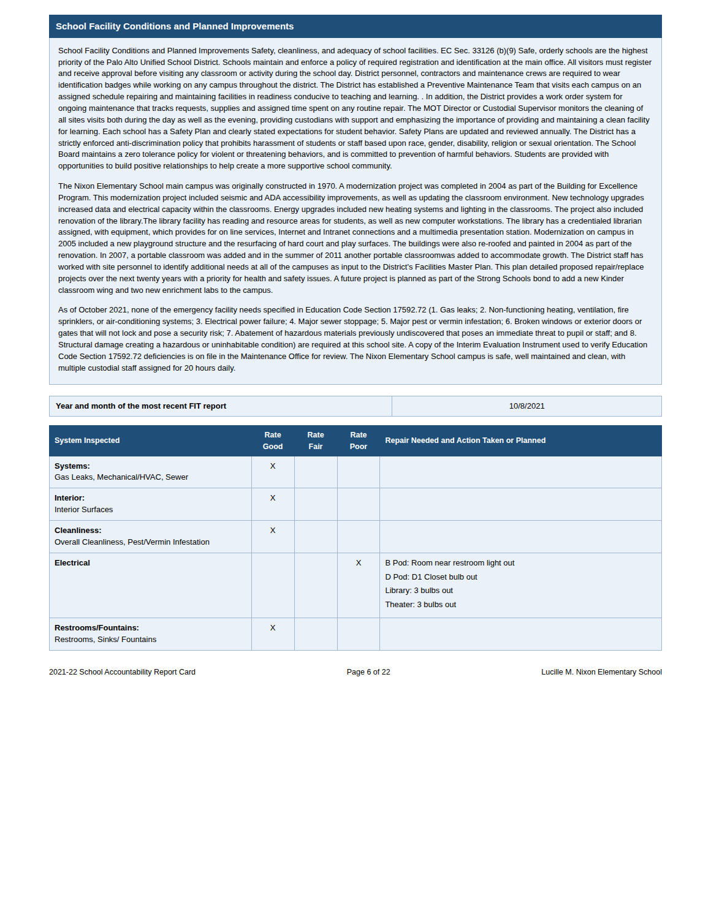School Facility Conditions and Planned Improvements
School Facility Conditions and Planned Improvements Safety, cleanliness, and adequacy of school facilities. EC Sec. 33126 (b)(9) Safe, orderly schools are the highest priority of the Palo Alto Unified School District. Schools maintain and enforce a policy of required registration and identification at the main office. All visitors must register and receive approval before visiting any classroom or activity during the school day. District personnel, contractors and maintenance crews are required to wear identification badges while working on any campus throughout the district. The District has established a Preventive Maintenance Team that visits each campus on an assigned schedule repairing and maintaining facilities in readiness conducive to teaching and learning. . In addition, the District provides a work order system for ongoing maintenance that tracks requests, supplies and assigned time spent on any routine repair. The MOT Director or Custodial Supervisor monitors the cleaning of all sites visits both during the day as well as the evening, providing custodians with support and emphasizing the importance of providing and maintaining a clean facility for learning. Each school has a Safety Plan and clearly stated expectations for student behavior. Safety Plans are updated and reviewed annually. The District has a strictly enforced anti-discrimination policy that prohibits harassment of students or staff based upon race, gender, disability, religion or sexual orientation. The School Board maintains a zero tolerance policy for violent or threatening behaviors, and is committed to prevention of harmful behaviors. Students are provided with opportunities to build positive relationships to help create a more supportive school community.
The Nixon Elementary School main campus was originally constructed in 1970. A modernization project was completed in 2004 as part of the Building for Excellence Program. This modernization project included seismic and ADA accessibility improvements, as well as updating the classroom environment. New technology upgrades increased data and electrical capacity within the classrooms. Energy upgrades included new heating systems and lighting in the classrooms. The project also included renovation of the library.The library facility has reading and resource areas for students, as well as new computer workstations. The library has a credentialed librarian assigned, with equipment, which provides for on line services, Internet and Intranet connections and a multimedia presentation station. Modernization on campus in 2005 included a new playground structure and the resurfacing of hard court and play surfaces. The buildings were also re-roofed and painted in 2004 as part of the renovation. In 2007, a portable classroom was added and in the summer of 2011 another portable classroomwas added to accommodate growth. The District staff has worked with site personnel to identify additional needs at all of the campuses as input to the District's Facilities Master Plan. This plan detailed proposed repair/replace projects over the next twenty years with a priority for health and safety issues. A future project is planned as part of the Strong Schools bond to add a new Kinder classroom wing and two new enrichment labs to the campus.
As of October 2021, none of the emergency facility needs specified in Education Code Section 17592.72 (1. Gas leaks; 2. Non-functioning heating, ventilation, fire sprinklers, or air-conditioning systems; 3. Electrical power failure; 4. Major sewer stoppage; 5. Major pest or vermin infestation; 6. Broken windows or exterior doors or gates that will not lock and pose a security risk; 7. Abatement of hazardous materials previously undiscovered that poses an immediate threat to pupil or staff; and 8. Structural damage creating a hazardous or uninhabitable condition) are required at this school site. A copy of the Interim Evaluation Instrument used to verify Education Code Section 17592.72 deficiencies is on file in the Maintenance Office for review. The Nixon Elementary School campus is safe, well maintained and clean, with multiple custodial staff assigned for 20 hours daily.
| Year and month of the most recent FIT report | 10/8/2021 |
| System Inspected | Rate Good | Rate Fair | Rate Poor | Repair Needed and Action Taken or Planned |
| --- | --- | --- | --- | --- |
| Systems: Gas Leaks, Mechanical/HVAC, Sewer | X | | | |
| Interior: Interior Surfaces | X | | | |
| Cleanliness: Overall Cleanliness, Pest/Vermin Infestation | X | | | |
| Electrical | | | X | B Pod: Room near restroom light out D Pod: D1 Closet bulb out Library: 3 bulbs out Theater: 3 bulbs out |
| Restrooms/Fountains: Restrooms, Sinks/ Fountains | X | | | |
2021-22 School Accountability Report Card
Page 6 of 22
Lucille M. Nixon Elementary School